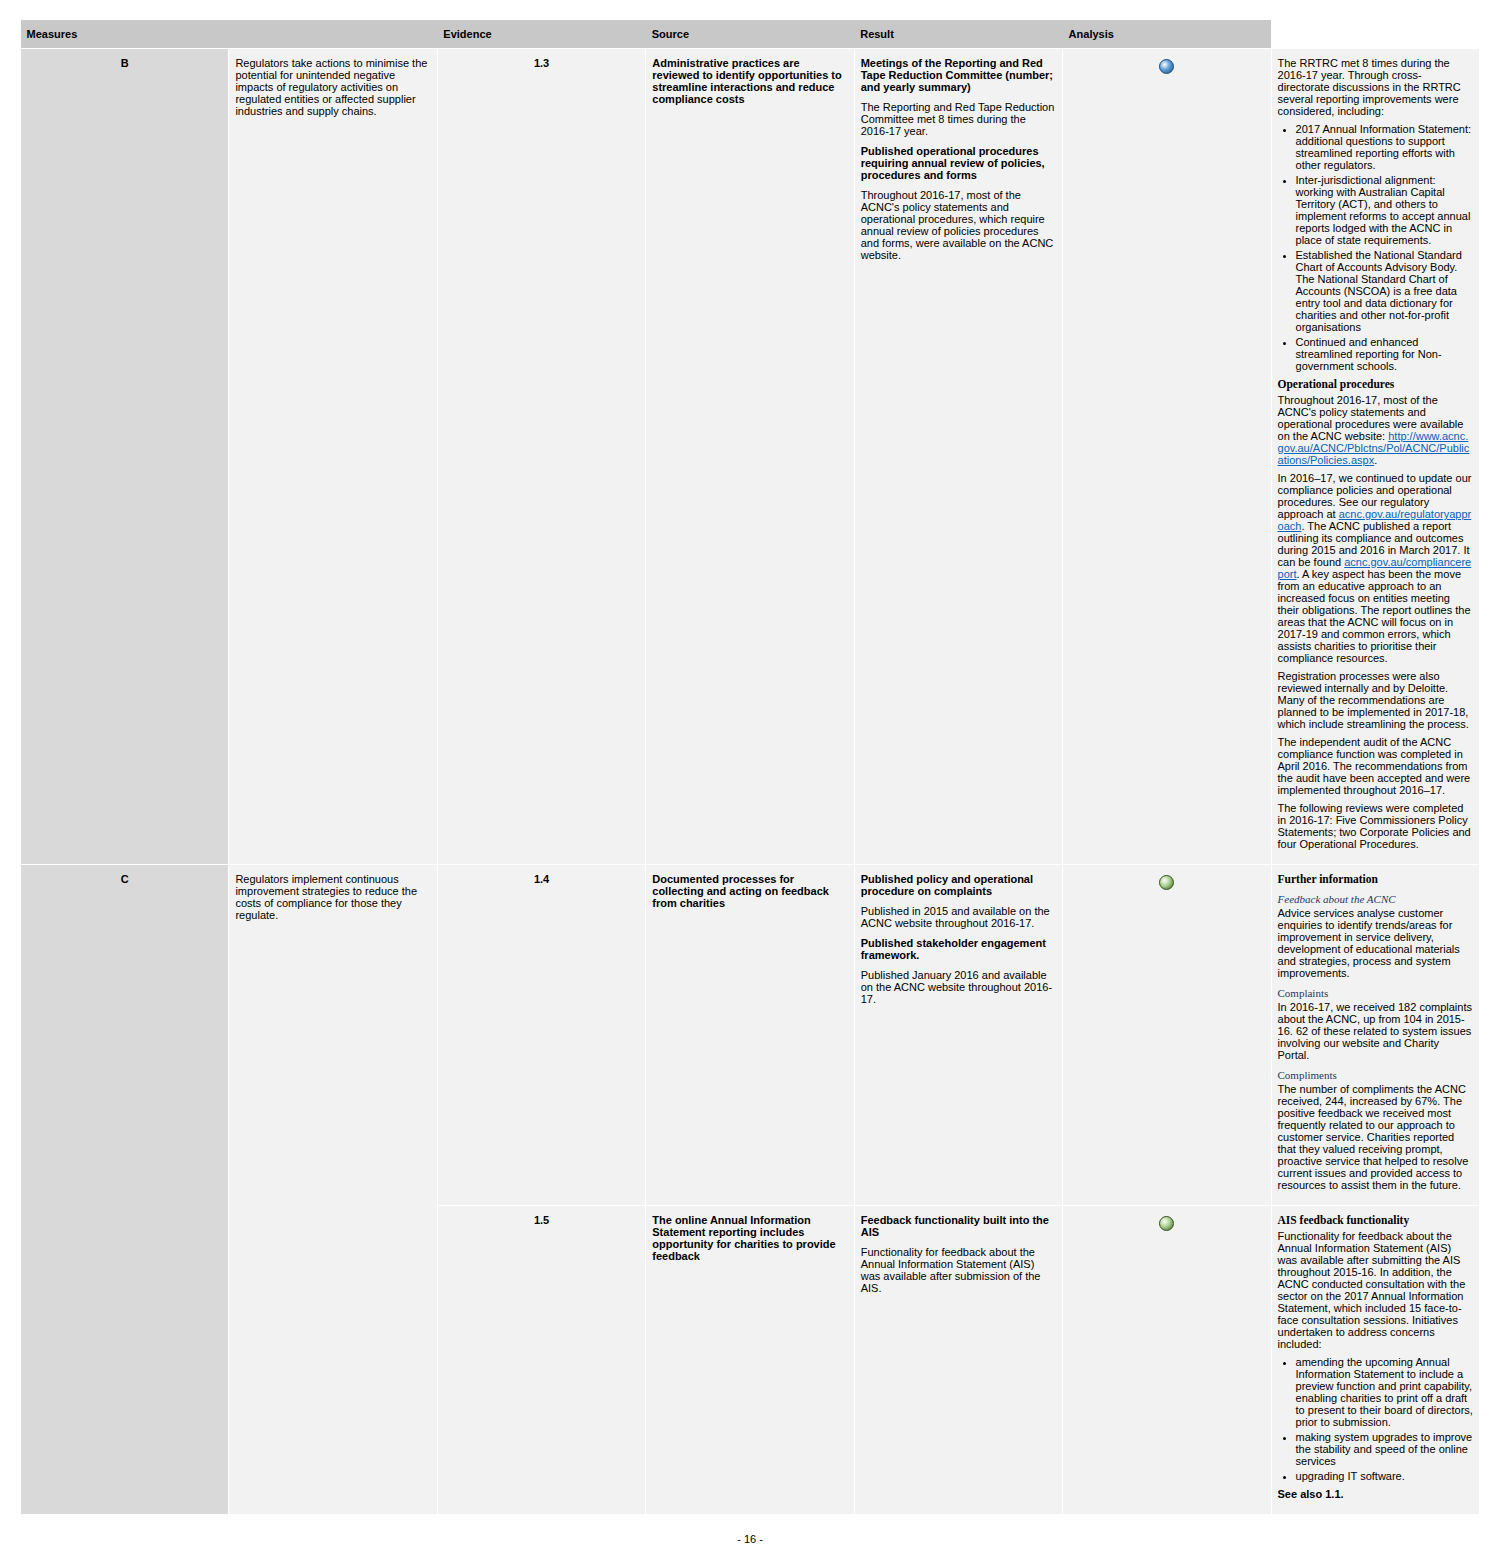| Measures | Evidence | Source | Result | Analysis |
| --- | --- | --- | --- | --- |
| B | Regulators take actions to minimise the potential for unintended negative impacts of regulatory activities on regulated entities or affected supplier industries and supply chains. | 1.3 | Administrative practices are reviewed to identify opportunities to streamline interactions and reduce compliance costs | Meetings of the Reporting and Red Tape Reduction Committee (number; and yearly summary) The Reporting and Red Tape Reduction Committee met 8 times during the 2016-17 year. Published operational procedures requiring annual review of policies, procedures and forms Throughout 2016-17, most of the ACNC's policy statements and operational procedures, which require annual review of policies procedures and forms, were available on the ACNC website. | | The RRTRC met 8 times during the 2016-17 year. Through cross-directorate discussions in the RRTRC several reporting improvements were considered, including: 2017 Annual Information Statement: additional questions to support streamlined reporting efforts with other regulators. Inter-jurisdictional alignment: working with Australian Capital Territory (ACT), and others to implement reforms to accept annual reports lodged with the ACNC in place of state requirements. Established the National Standard Chart of Accounts Advisory Body. The National Standard Chart of Accounts (NSCOA) is a free data entry tool and data dictionary for charities and other not-for-profit organisations Continued and enhanced streamlined reporting for Non-government schools. Operational procedures Throughout 2016-17, most of the ACNC's policy statements and operational procedures were available on the ACNC website: http://www.acnc.gov.au/ACNC/Pblctns/Pol/ACNC/Publications/Policies.aspx . In 2016–17, we continued to update our compliance policies and operational procedures. See our regulatory approach at acnc.gov.au/regulatoryapproach . The ACNC published a report outlining its compliance and outcomes during 2015 and 2016 in March 2017. It can be found acnc.gov.au/compliancereport . A key aspect has been the move from an educative approach to an increased focus on entities meeting their obligations. The report outlines the areas that the ACNC will focus on in 2017-19 and common errors, which assists charities to prioritise their compliance resources. Registration processes were also reviewed internally and by Deloitte. Many of the recommendations are planned to be implemented in 2017-18, which include streamlining the process. The independent audit of the ACNC compliance function was completed in April 2016. The recommendations from the audit have been accepted and were implemented throughout 2016–17. The following reviews were completed in 2016-17: Five Commissioners Policy Statements; two Corporate Policies and four Operational Procedures. |
| C | Regulators implement continuous improvement strategies to reduce the costs of compliance for those they regulate. | 1.4 | Documented processes for collecting and acting on feedback from charities | Published policy and operational procedure on complaints Published in 2015 and available on the ACNC website throughout 2016-17. Published stakeholder engagement framework. Published January 2016 and available on the ACNC website throughout 2016-17. | | Further information Feedback about the ACNC Advice services analyse customer enquiries to identify trends/areas for improvement in service delivery, development of educational materials and strategies, process and system improvements. Complaints In 2016-17, we received 182 complaints about the ACNC, up from 104 in 2015-16. 62 of these related to system issues involving our website and Charity Portal. Compliments The number of compliments the ACNC received, 244, increased by 67%. The positive feedback we received most frequently related to our approach to customer service. Charities reported that they valued receiving prompt, proactive service that helped to resolve current issues and provided access to resources to assist them in the future. |
| 1.5 | The online Annual Information Statement reporting includes opportunity for charities to provide feedback | Feedback functionality built into the AIS Functionality for feedback about the Annual Information Statement (AIS) was available after submission of the AIS. | | AIS feedback functionality Functionality for feedback about the Annual Information Statement (AIS) was available after submitting the AIS throughout 2015-16. In addition, the ACNC conducted consultation with the sector on the 2017 Annual Information Statement, which included 15 face-to-face consultation sessions. Initiatives undertaken to address concerns included: amending the upcoming Annual Information Statement to include a preview function and print capability, enabling charities to print off a draft to present to their board of directors, prior to submission. making system upgrades to improve the stability and speed of the online services upgrading IT software. See also 1.1. |
- 16 -